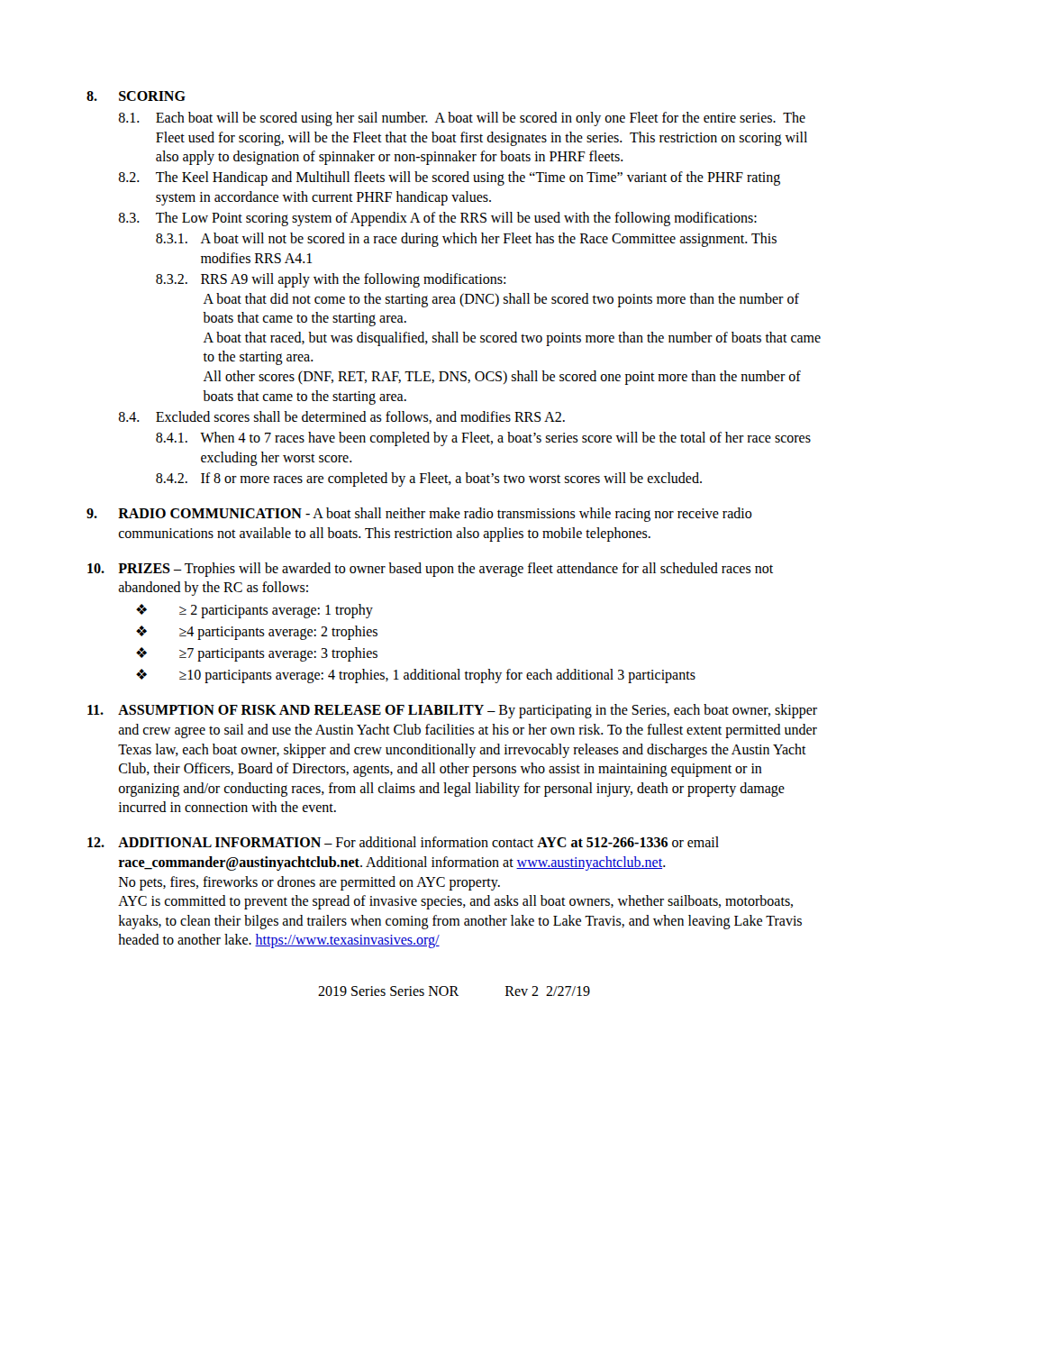8. SCORING
8.1. Each boat will be scored using her sail number. A boat will be scored in only one Fleet for the entire series. The Fleet used for scoring, will be the Fleet that the boat first designates in the series. This restriction on scoring will also apply to designation of spinnaker or non-spinnaker for boats in PHRF fleets.
8.2. The Keel Handicap and Multihull fleets will be scored using the “Time on Time” variant of the PHRF rating system in accordance with current PHRF handicap values.
8.3. The Low Point scoring system of Appendix A of the RRS will be used with the following modifications:
8.3.1. A boat will not be scored in a race during which her Fleet has the Race Committee assignment. This modifies RRS A4.1
8.3.2. RRS A9 will apply with the following modifications:
A boat that did not come to the starting area (DNC) shall be scored two points more than the number of boats that came to the starting area.
A boat that raced, but was disqualified, shall be scored two points more than the number of boats that came to the starting area.
All other scores (DNF, RET, RAF, TLE, DNS, OCS) shall be scored one point more than the number of boats that came to the starting area.
8.4. Excluded scores shall be determined as follows, and modifies RRS A2.
8.4.1. When 4 to 7 races have been completed by a Fleet, a boat’s series score will be the total of her race scores excluding her worst score.
8.4.2. If 8 or more races are completed by a Fleet, a boat’s two worst scores will be excluded.
9. RADIO COMMUNICATION - A boat shall neither make radio transmissions while racing nor receive radio communications not available to all boats. This restriction also applies to mobile telephones.
10. PRIZES – Trophies will be awarded to owner based upon the average fleet attendance for all scheduled races not abandoned by the RC as follows:
❖≥ 2 participants average: 1 trophy
❖≥4 participants average: 2 trophies
❖≥7 participants average: 3 trophies
❖≥10 participants average: 4 trophies, 1 additional trophy for each additional 3 participants
11. ASSUMPTION OF RISK AND RELEASE OF LIABILITY – By participating in the Series, each boat owner, skipper and crew agree to sail and use the Austin Yacht Club facilities at his or her own risk. To the fullest extent permitted under Texas law, each boat owner, skipper and crew unconditionally and irrevocably releases and discharges the Austin Yacht Club, their Officers, Board of Directors, agents, and all other persons who assist in maintaining equipment or in organizing and/or conducting races, from all claims and legal liability for personal injury, death or property damage incurred in connection with the event.
12. ADDITIONAL INFORMATION – For additional information contact AYC at 512-266-1336 or email race_commander@austinyachtclub.net. Additional information at www.austinyachtclub.net.
No pets, fires, fireworks or drones are permitted on AYC property.
AYC is committed to prevent the spread of invasive species, and asks all boat owners, whether sailboats, motorboats, kayaks, to clean their bilges and trailers when coming from another lake to Lake Travis, and when leaving Lake Travis headed to another lake. https://www.texasinvasives.org/
2019 Series Series NOR Rev 2 2/27/19